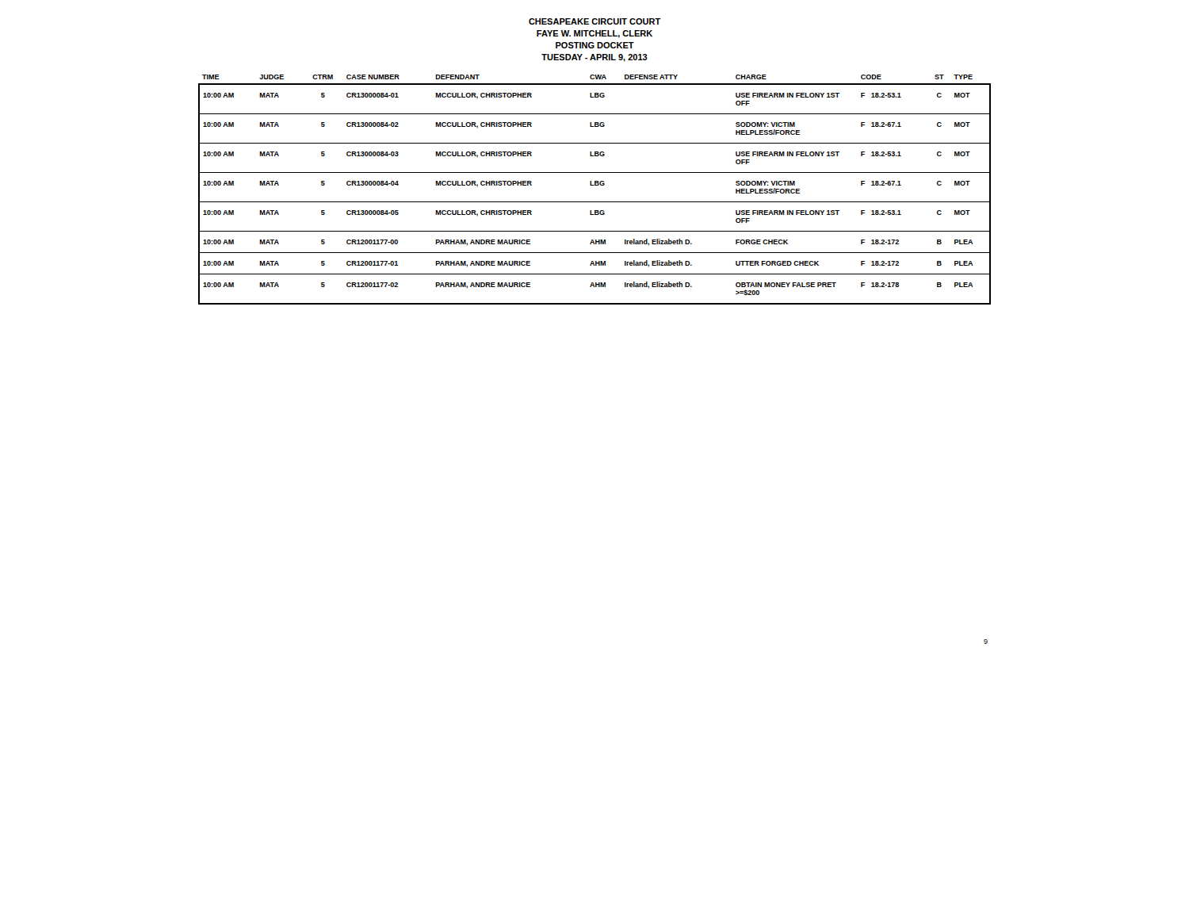CHESAPEAKE CIRCUIT COURT
FAYE W. MITCHELL, CLERK
POSTING DOCKET
TUESDAY - APRIL 9, 2013
| TIME | JUDGE | CTRM | CASE NUMBER | DEFENDANT | CWA | DEFENSE ATTY | CHARGE | CODE | ST | TYPE |
| --- | --- | --- | --- | --- | --- | --- | --- | --- | --- | --- |
| 10:00 AM | MATA | 5 | CR13000084-01 | MCCULLOR, CHRISTOPHER | LBG | | USE FIREARM IN FELONY 1ST OFF | F 18.2-53.1 | C | MOT |
| 10:00 AM | MATA | 5 | CR13000084-02 | MCCULLOR, CHRISTOPHER | LBG | | SODOMY: VICTIM HELPLESS/FORCE | F 18.2-67.1 | C | MOT |
| 10:00 AM | MATA | 5 | CR13000084-03 | MCCULLOR, CHRISTOPHER | LBG | | USE FIREARM IN FELONY 1ST OFF | F 18.2-53.1 | C | MOT |
| 10:00 AM | MATA | 5 | CR13000084-04 | MCCULLOR, CHRISTOPHER | LBG | | SODOMY: VICTIM HELPLESS/FORCE | F 18.2-67.1 | C | MOT |
| 10:00 AM | MATA | 5 | CR13000084-05 | MCCULLOR, CHRISTOPHER | LBG | | USE FIREARM IN FELONY 1ST OFF | F 18.2-53.1 | C | MOT |
| 10:00 AM | MATA | 5 | CR12001177-00 | PARHAM, ANDRE MAURICE | AHM | Ireland, Elizabeth D. | FORGE CHECK | F 18.2-172 | B | PLEA |
| 10:00 AM | MATA | 5 | CR12001177-01 | PARHAM, ANDRE MAURICE | AHM | Ireland, Elizabeth D. | UTTER FORGED CHECK | F 18.2-172 | B | PLEA |
| 10:00 AM | MATA | 5 | CR12001177-02 | PARHAM, ANDRE MAURICE | AHM | Ireland, Elizabeth D. | OBTAIN MONEY FALSE PRET >=$200 | F 18.2-178 | B | PLEA |
9